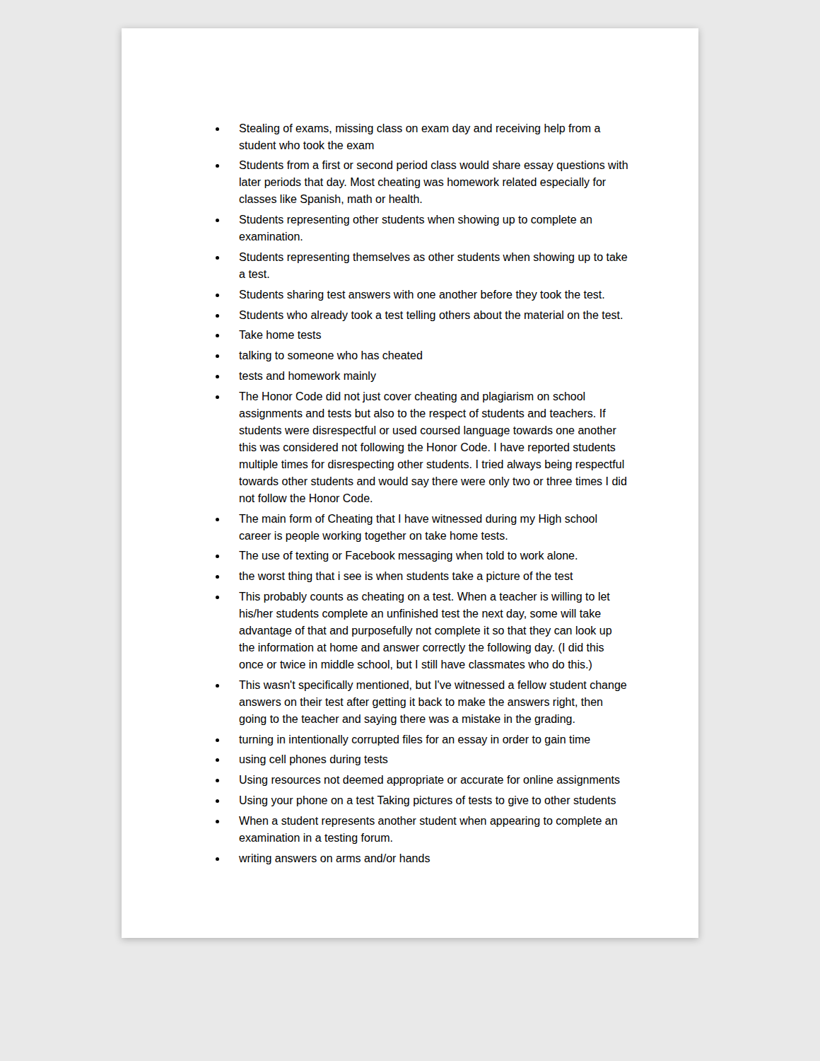Stealing of exams, missing class on exam day and receiving help from a student who took the exam
Students from a first or second period class would share essay questions with later periods that day. Most cheating was homework related especially for classes like Spanish, math or health.
Students representing other students when showing up to complete an examination.
Students representing themselves as other students when showing up to take a test.
Students sharing test answers with one another before they took the test.
Students who already took a test telling others about the material on the test.
Take home tests
talking to someone who has cheated
tests and homework mainly
The Honor Code did not just cover cheating and plagiarism on school assignments and tests but also to the respect of students and teachers. If students were disrespectful or used coursed language towards one another this was considered not following the Honor Code. I have reported students multiple times for disrespecting other students. I tried always being respectful towards other students and would say there were only two or three times I did not follow the Honor Code.
The main form of Cheating that I have witnessed during my High school career is people working together on take home tests.
The use of texting or Facebook messaging when told to work alone.
the worst thing that i see is when students take a picture of the test
This probably counts as cheating on a test. When a teacher is willing to let his/her students complete an unfinished test the next day, some will take advantage of that and purposefully not complete it so that they can look up the information at home and answer correctly the following day. (I did this once or twice in middle school, but I still have classmates who do this.)
This wasn't specifically mentioned, but I've witnessed a fellow student change answers on their test after getting it back to make the answers right, then going to the teacher and saying there was a mistake in the grading.
turning in intentionally corrupted files for an essay in order to gain time
using cell phones during tests
Using resources not deemed appropriate or accurate for online assignments
Using your phone on a test Taking pictures of tests to give to other students
When a student represents another student when appearing to complete an examination in a testing forum.
writing answers on arms and/or hands